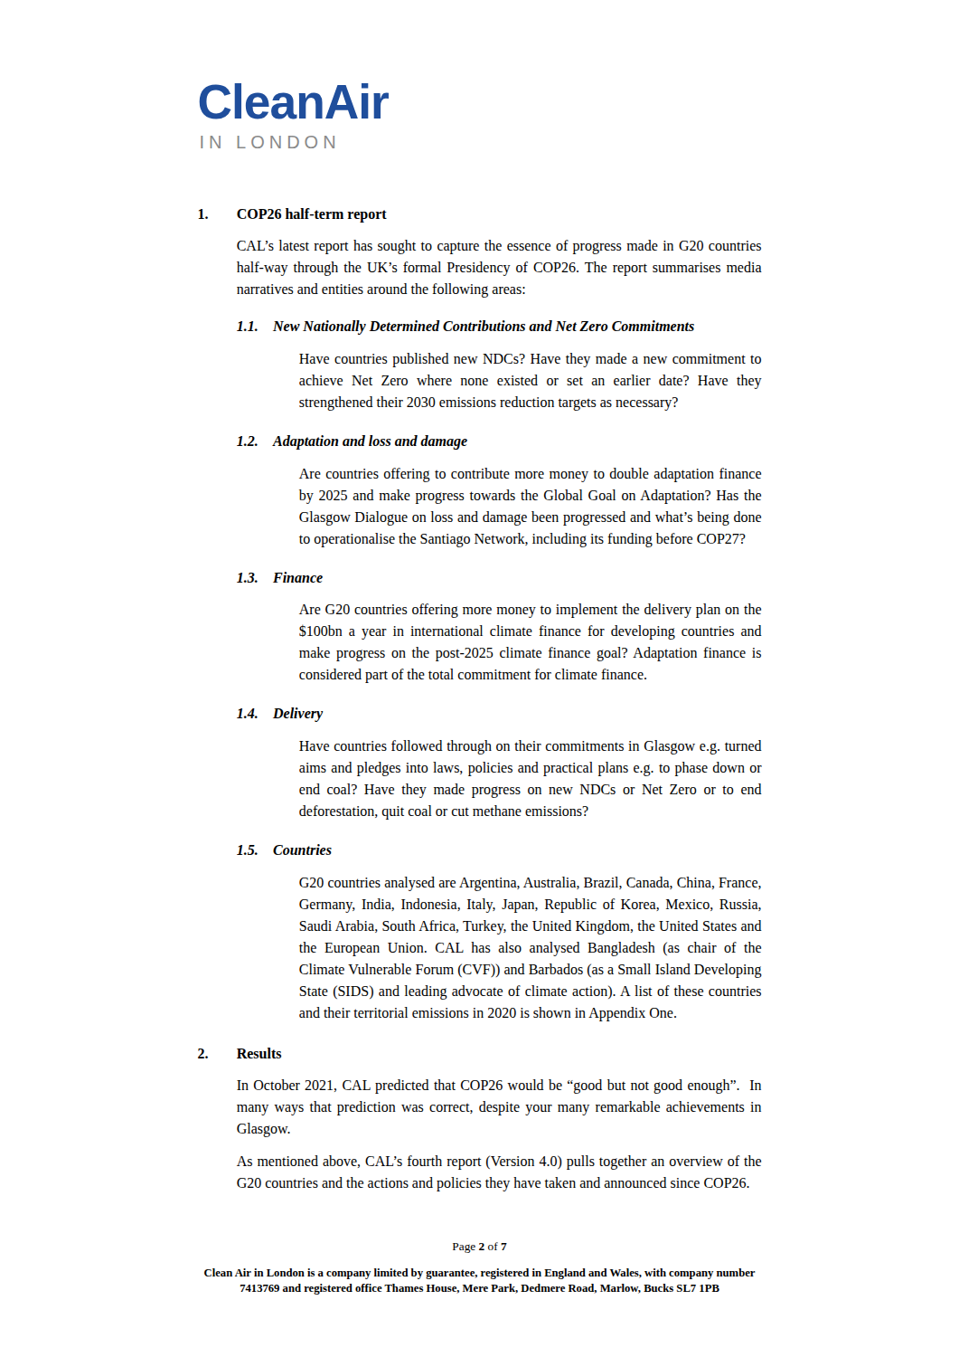CleanAir
IN LONDON
1.
COP26 half-term report
CAL’s latest report has sought to capture the essence of progress made in G20 countries half-way through the UK’s formal Presidency of COP26. The report summarises media narratives and entities around the following areas:
1.1.
New Nationally Determined Contributions and Net Zero Commitments
Have countries published new NDCs? Have they made a new commitment to achieve Net Zero where none existed or set an earlier date? Have they strengthened their 2030 emissions reduction targets as necessary?
1.2.
Adaptation and loss and damage
Are countries offering to contribute more money to double adaptation finance by 2025 and make progress towards the Global Goal on Adaptation? Has the Glasgow Dialogue on loss and damage been progressed and what’s being done to operationalise the Santiago Network, including its funding before COP27?
1.3.
Finance
Are G20 countries offering more money to implement the delivery plan on the $100bn a year in international climate finance for developing countries and make progress on the post-2025 climate finance goal? Adaptation finance is considered part of the total commitment for climate finance.
1.4.
Delivery
Have countries followed through on their commitments in Glasgow e.g. turned aims and pledges into laws, policies and practical plans e.g. to phase down or end coal? Have they made progress on new NDCs or Net Zero or to end deforestation, quit coal or cut methane emissions?
1.5.
Countries
G20 countries analysed are Argentina, Australia, Brazil, Canada, China, France, Germany, India, Indonesia, Italy, Japan, Republic of Korea, Mexico, Russia, Saudi Arabia, South Africa, Turkey, the United Kingdom, the United States and the European Union. CAL has also analysed Bangladesh (as chair of the Climate Vulnerable Forum (CVF)) and Barbados (as a Small Island Developing State (SIDS) and leading advocate of climate action). A list of these countries and their territorial emissions in 2020 is shown in Appendix One.
2.
Results
In October 2021, CAL predicted that COP26 would be “good but not good enough”. In many ways that prediction was correct, despite your many remarkable achievements in Glasgow.
As mentioned above, CAL’s fourth report (Version 4.0) pulls together an overview of the G20 countries and the actions and policies they have taken and announced since COP26.
Page 2 of 7
Clean Air in London is a company limited by guarantee, registered in England and Wales, with company number
7413769 and registered office Thames House, Mere Park, Dedmere Road, Marlow, Bucks SL7 1PB